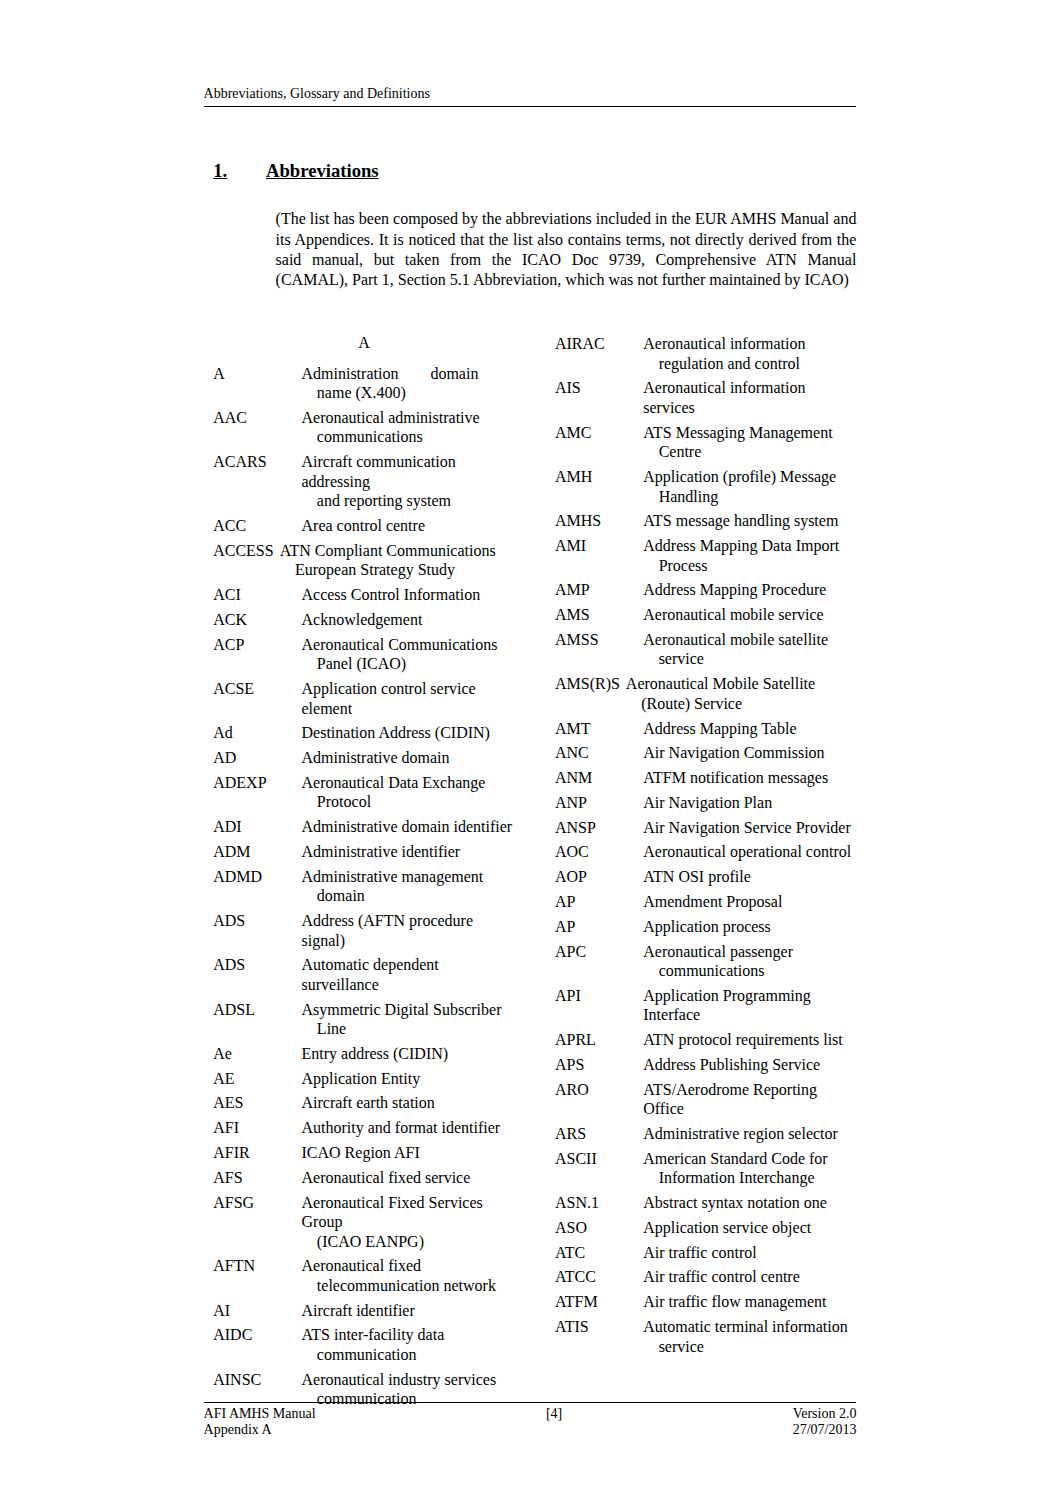Abbreviations, Glossary and Definitions
1. Abbreviations
(The list has been composed by the abbreviations included in the EUR AMHS Manual and its Appendices. It is noticed that the list also contains terms, not directly derived from the said manual, but taken from the ICAO Doc 9739, Comprehensive ATN Manual (CAMAL), Part 1, Section 5.1 Abbreviation, which was not further maintained by ICAO)
A
AAdministration domainname (X.400)
AAC Aeronautical administrativecommunications
ACARS Aircraft communication addressingand reporting system
ACC Area control centre
ACCESS ATN Compliant CommunicationsEuropean Strategy Study
ACI Access Control Information
ACK Acknowledgement
ACP Aeronautical CommunicationsPanel (ICAO)
ACSE Application control service element
Ad Destination Address (CIDIN)
AD Administrative domain
ADEXP Aeronautical Data ExchangeProtocol
ADI Administrative domain identifier
ADM Administrative identifier
ADMD Administrative managementdomain
ADS Address (AFTN procedure signal)
ADS Automatic dependent surveillance
ADSL Asymmetric Digital SubscriberLine
Ae Entry address (CIDIN)
AE Application Entity
AES Aircraft earth station
AFI Authority and format identifier
AFIR ICAO Region AFI
AFS Aeronautical fixed service
AFSG Aeronautical Fixed Services Group(ICAO EANPG)
AFTN Aeronautical fixedtelecommunication network
AI Aircraft identifier
AIDC ATS inter-facility datacommunication
AINSC Aeronautical industry servicescommunication
AIRAC Aeronautical informationregulation and control
AIS Aeronautical information services
AMC ATS Messaging ManagementCentre
AMH Application (profile) MessageHandling
AMHS ATS message handling system
AMI Address Mapping Data ImportProcess
AMP Address Mapping Procedure
AMS Aeronautical mobile service
AMSS Aeronautical mobile satelliteservice
AMS(R)S Aeronautical Mobile Satellite(Route) Service
AMT Address Mapping Table
ANC Air Navigation Commission
ANM ATFM notification messages
ANP Air Navigation Plan
ANSP Air Navigation Service Provider
AOC Aeronautical operational control
AOP ATN OSI profile
AP Amendment Proposal
AP Application process
APC Aeronautical passengercommunications
API Application Programming Interface
APRL ATN protocol requirements list
APS Address Publishing Service
ARO ATS/Aerodrome Reporting Office
ARS Administrative region selector
ASCII American Standard Code forInformation Interchange
ASN.1 Abstract syntax notation one
ASO Application service object
ATC Air traffic control
ATCC Air traffic control centre
ATFM Air traffic flow management
ATIS Automatic terminal informationservice
AFI AMHS Manual Appendix A
[4]
Version 2.0 27/07/2013